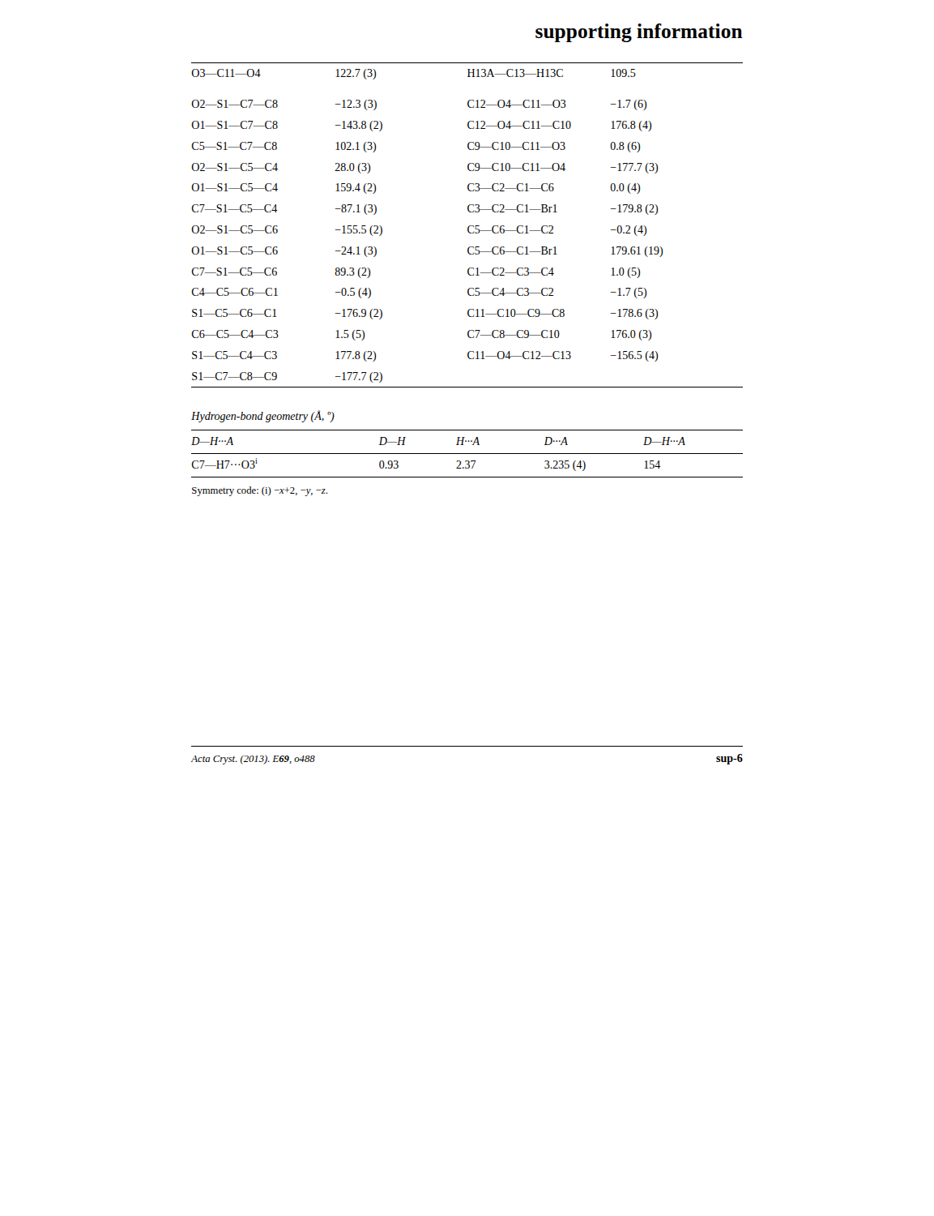supporting information
| O3—C11—O4 | 122.7 (3) | H13A—C13—H13C | 109.5 |
| O2—S1—C7—C8 | −12.3 (3) | C12—O4—C11—O3 | −1.7 (6) |
| O1—S1—C7—C8 | −143.8 (2) | C12—O4—C11—C10 | 176.8 (4) |
| C5—S1—C7—C8 | 102.1 (3) | C9—C10—C11—O3 | 0.8 (6) |
| O2—S1—C5—C4 | 28.0 (3) | C9—C10—C11—O4 | −177.7 (3) |
| O1—S1—C5—C4 | 159.4 (2) | C3—C2—C1—C6 | 0.0 (4) |
| C7—S1—C5—C4 | −87.1 (3) | C3—C2—C1—Br1 | −179.8 (2) |
| O2—S1—C5—C6 | −155.5 (2) | C5—C6—C1—C2 | −0.2 (4) |
| O1—S1—C5—C6 | −24.1 (3) | C5—C6—C1—Br1 | 179.61 (19) |
| C7—S1—C5—C6 | 89.3 (2) | C1—C2—C3—C4 | 1.0 (5) |
| C4—C5—C6—C1 | −0.5 (4) | C5—C4—C3—C2 | −1.7 (5) |
| S1—C5—C6—C1 | −176.9 (2) | C11—C10—C9—C8 | −178.6 (3) |
| C6—C5—C4—C3 | 1.5 (5) | C7—C8—C9—C10 | 176.0 (3) |
| S1—C5—C4—C3 | 177.8 (2) | C11—O4—C12—C13 | −156.5 (4) |
| S1—C7—C8—C9 | −177.7 (2) | | |
Hydrogen-bond geometry (Å, º)
| D —H··· A | D —H | H··· A | D ··· A | D —H··· A |
| --- | --- | --- | --- | --- |
| C7—H7···O3 i | 0.93 | 2.37 | 3.235 (4) | 154 |
Symmetry code: (i) −x+2, −y, −z.
Acta Cryst. (2013). E69, o488
sup-6